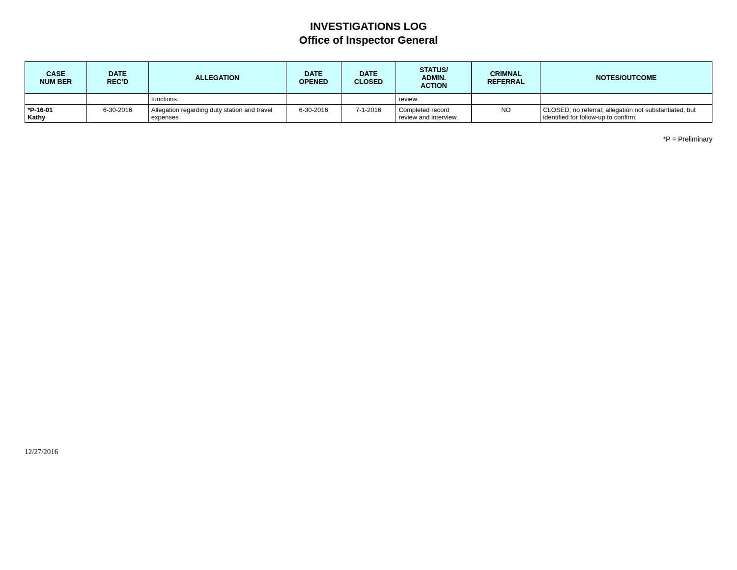INVESTIGATIONS LOG
Office of Inspector General
| CASE NUM BER | DATE REC’D | ALLEGATION | DATE OPENED | DATE CLOSED | STATUS/ ADMIN. ACTION | CRIMNAL REFERRAL | NOTES/OUTCOME |
| --- | --- | --- | --- | --- | --- | --- | --- |
| | | functions. | | | review. | | |
| *P-16-01 Kathy | 6-30-2016 | Allegation regarding duty station and travel expenses | 6-30-2016 | 7-1-2016 | Completed record review and interview. | NO | CLOSED; no referral; allegation not substantiated, but identified for follow-up to confirm. |
*P = Preliminary
12/27/2016